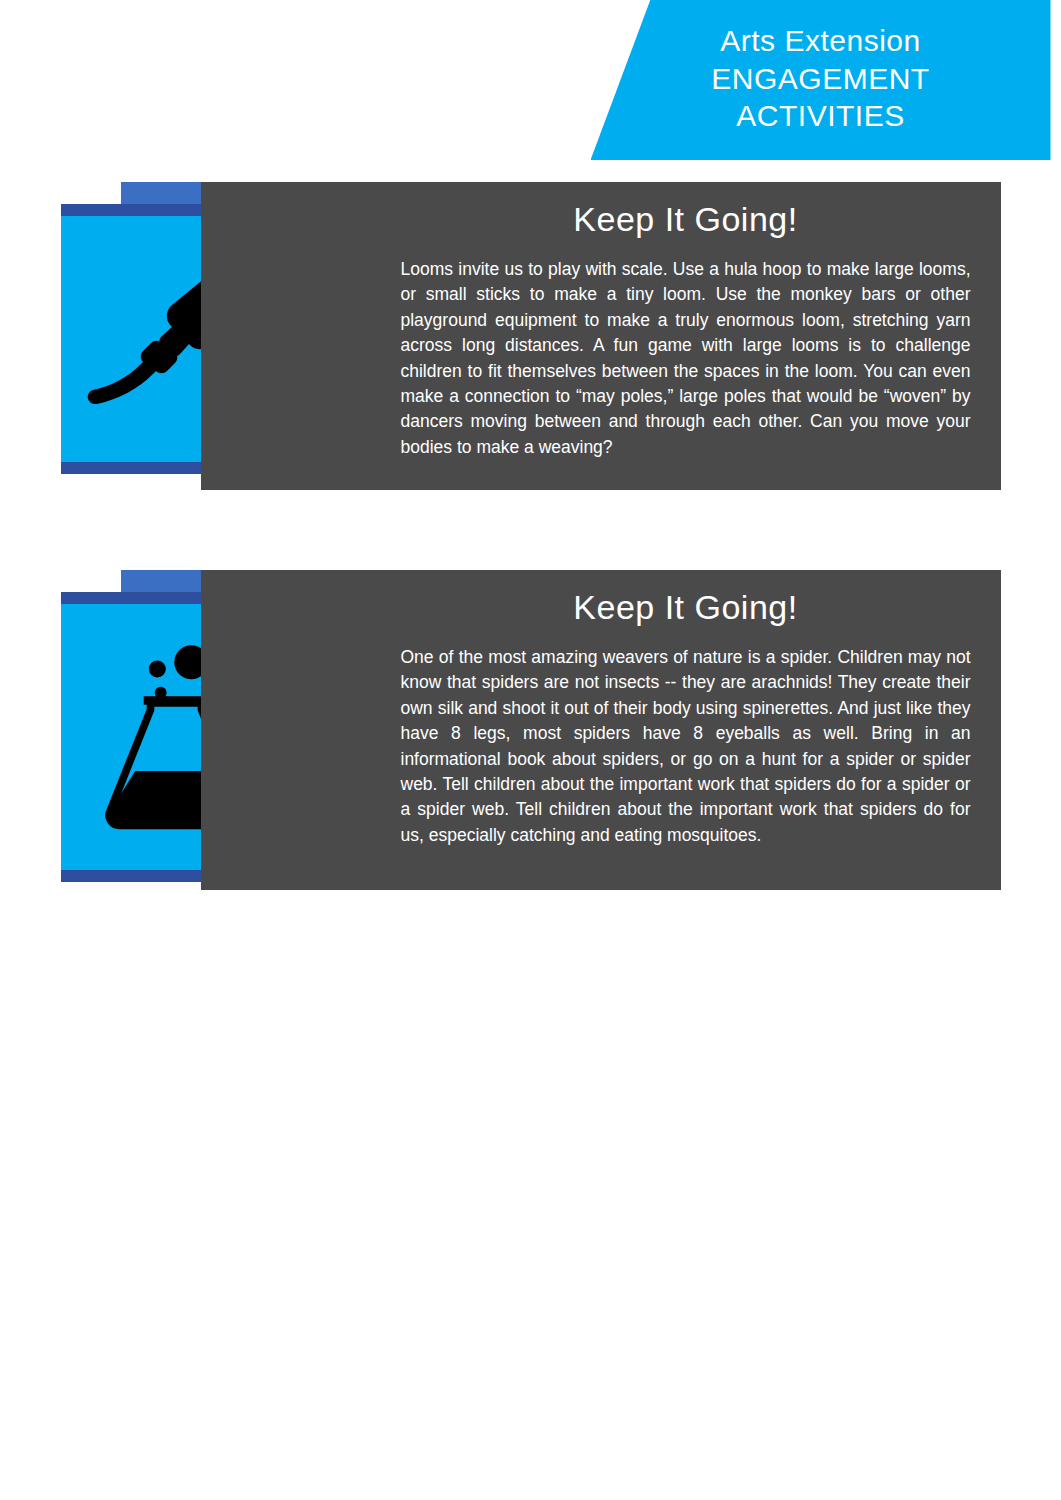Arts ExtensionENGAGEMENT ACTIVITIES
Keep It Going!
Looms invite us to play with scale. Use a hula hoop to make large looms, or small sticks to make a tiny loom. Use the monkey bars or other playground equipment to make a truly enormous loom, stretching yarn across long distances. A fun game with large looms is to challenge children to fit themselves between the spaces in the loom. You can even make a connection to “may poles,” large poles that would be “woven” by dancers moving between and through each other. Can you move your bodies to make a weaving?
Keep It Going!
One of the most amazing weavers of nature is a spider. Children may not know that spiders are not insects -- they are arachnids! They create their own silk and shoot it out of their body using spinerettes. And just like they have 8 legs, most spiders have 8 eyeballs as well. Bring in an informational book about spiders, or go on a hunt for a spider or spider web. Tell children about the important work that spiders do for a spider or a spider web. Tell children about the important work that spiders do for us, especially catching and eating mosquitoes.